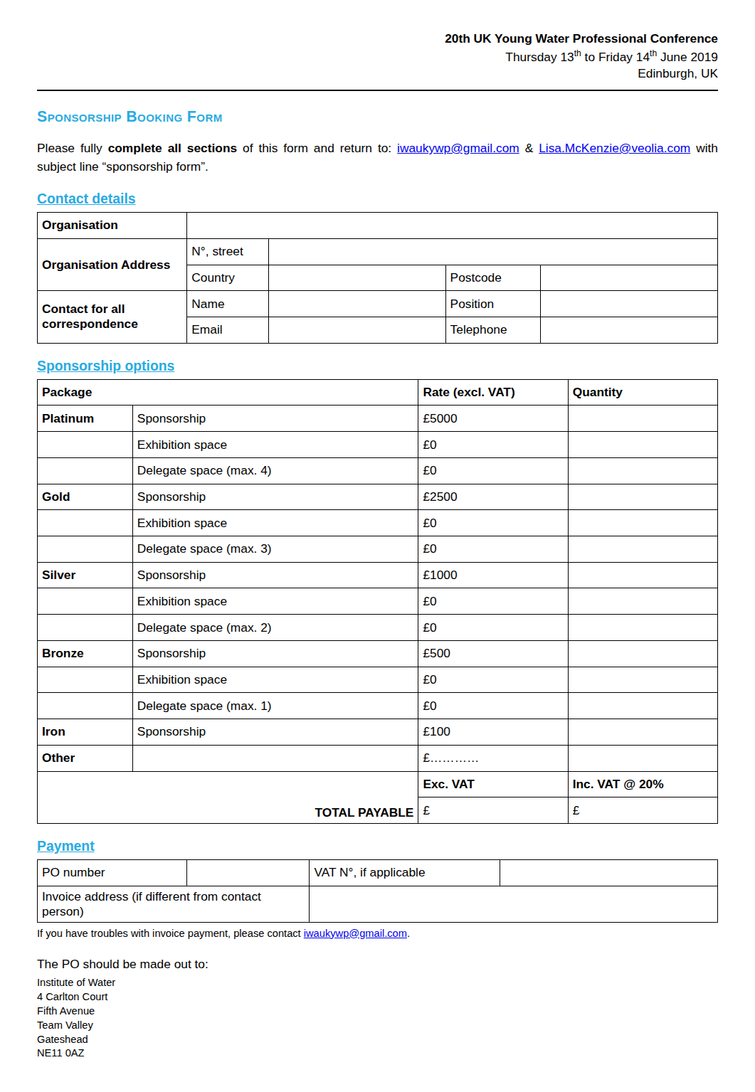20th UK Young Water Professional Conference
Thursday 13th to Friday 14th June 2019
Edinburgh, UK
Sponsorship Booking Form
Please fully complete all sections of this form and return to: iwaukywp@gmail.com & Lisa.McKenzie@veolia.com with subject line “sponsorship form”.
Contact details
| Organisation | |
| Organisation Address | N°, street | |
| Country | | Postcode | |
| Contact for all correspondence | Name | | Position | |
| Email | | Telephone | |
Sponsorship options
| Package | Rate (excl. VAT) | Quantity |
| --- | --- | --- |
| Platinum | Sponsorship | £5000 | |
| | Exhibition space | £0 | |
| | Delegate space (max. 4) | £0 | |
| Gold | Sponsorship | £2500 | |
| | Exhibition space | £0 | |
| | Delegate space (max. 3) | £0 | |
| Silver | Sponsorship | £1000 | |
| | Exhibition space | £0 | |
| | Delegate space (max. 2) | £0 | |
| Bronze | Sponsorship | £500 | |
| | Exhibition space | £0 | |
| | Delegate space (max. 1) | £0 | |
| Iron | Sponsorship | £100 | |
| Other | | £………… | |
| TOTAL PAYABLE | Exc. VAT | Inc. VAT @ 20% |
| £ | £ |
Payment
| PO number | | VAT N°, if applicable | |
| Invoice address (if different from contact person) | |
If you have troubles with invoice payment, please contact iwaukywp@gmail.com.
The PO should be made out to:
Institute of Water
4 Carlton Court
Fifth Avenue
Team Valley
Gateshead
NE11 0AZ